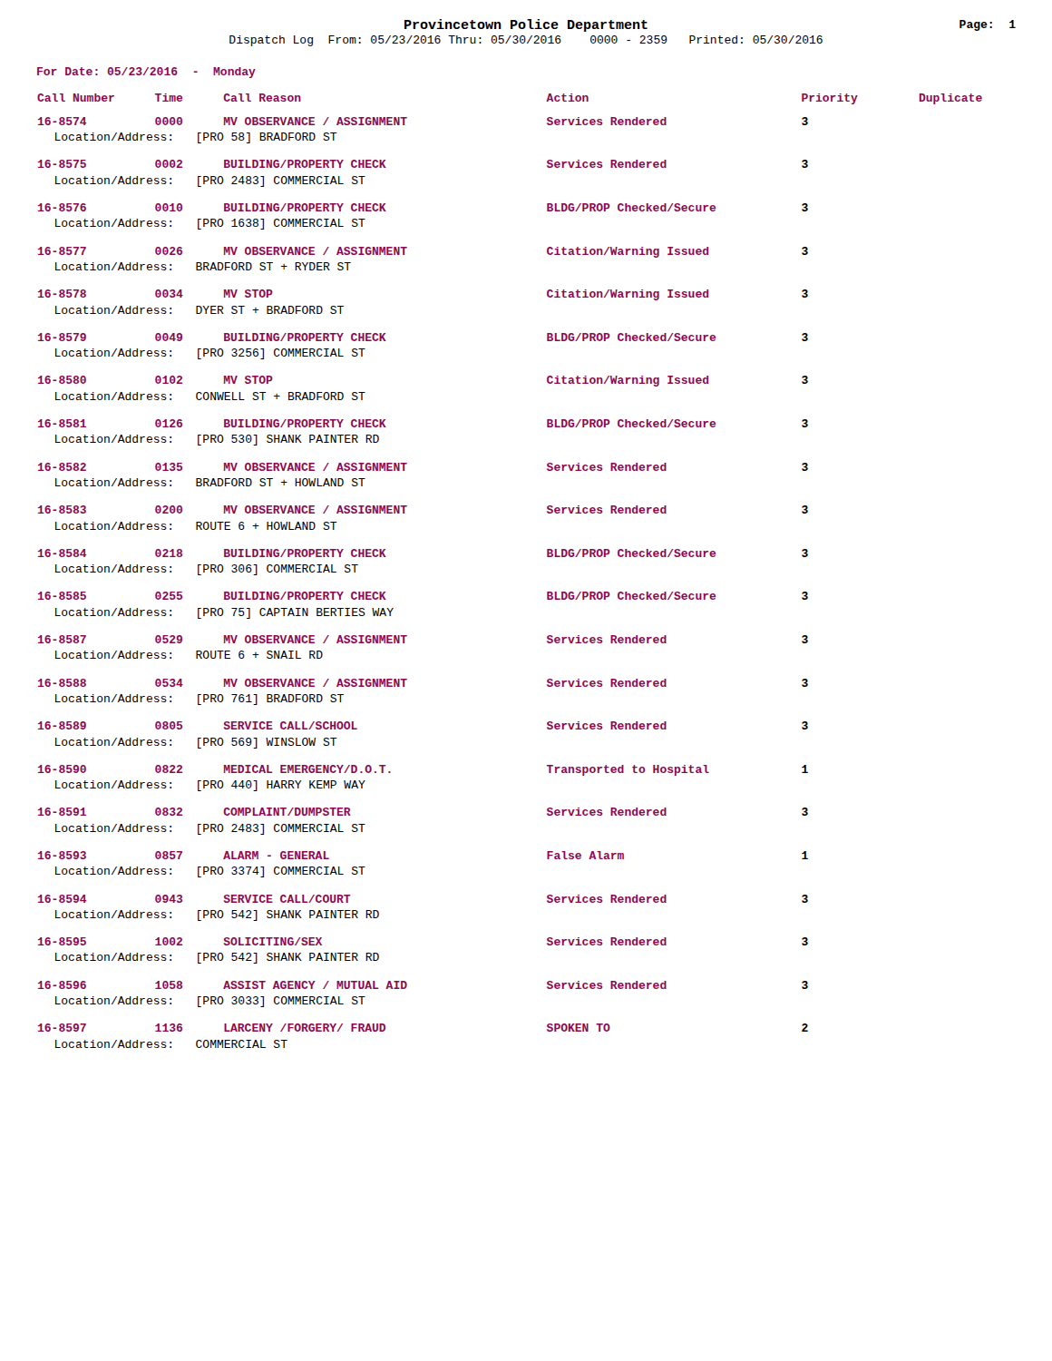Page: 1
Provincetown Police Department
Dispatch Log From: 05/23/2016 Thru: 05/30/2016 0000 - 2359 Printed: 05/30/2016
For Date: 05/23/2016 - Monday
| Call Number | Time | Call Reason | Action | Priority | Duplicate |
| --- | --- | --- | --- | --- | --- |
| 16-8574 | 0000 | MV OBSERVANCE / ASSIGNMENT | Services Rendered | 3 | |
| Location/Address: [PRO 58] BRADFORD ST |
| 16-8575 | 0002 | BUILDING/PROPERTY CHECK | Services Rendered | 3 | |
| Location/Address: [PRO 2483] COMMERCIAL ST |
| 16-8576 | 0010 | BUILDING/PROPERTY CHECK | BLDG/PROP Checked/Secure | 3 | |
| Location/Address: [PRO 1638] COMMERCIAL ST |
| 16-8577 | 0026 | MV OBSERVANCE / ASSIGNMENT | Citation/Warning Issued | 3 | |
| Location/Address: BRADFORD ST + RYDER ST |
| 16-8578 | 0034 | MV STOP | Citation/Warning Issued | 3 | |
| Location/Address: DYER ST + BRADFORD ST |
| 16-8579 | 0049 | BUILDING/PROPERTY CHECK | BLDG/PROP Checked/Secure | 3 | |
| Location/Address: [PRO 3256] COMMERCIAL ST |
| 16-8580 | 0102 | MV STOP | Citation/Warning Issued | 3 | |
| Location/Address: CONWELL ST + BRADFORD ST |
| 16-8581 | 0126 | BUILDING/PROPERTY CHECK | BLDG/PROP Checked/Secure | 3 | |
| Location/Address: [PRO 530] SHANK PAINTER RD |
| 16-8582 | 0135 | MV OBSERVANCE / ASSIGNMENT | Services Rendered | 3 | |
| Location/Address: BRADFORD ST + HOWLAND ST |
| 16-8583 | 0200 | MV OBSERVANCE / ASSIGNMENT | Services Rendered | 3 | |
| Location/Address: ROUTE 6 + HOWLAND ST |
| 16-8584 | 0218 | BUILDING/PROPERTY CHECK | BLDG/PROP Checked/Secure | 3 | |
| Location/Address: [PRO 306] COMMERCIAL ST |
| 16-8585 | 0255 | BUILDING/PROPERTY CHECK | BLDG/PROP Checked/Secure | 3 | |
| Location/Address: [PRO 75] CAPTAIN BERTIES WAY |
| 16-8587 | 0529 | MV OBSERVANCE / ASSIGNMENT | Services Rendered | 3 | |
| Location/Address: ROUTE 6 + SNAIL RD |
| 16-8588 | 0534 | MV OBSERVANCE / ASSIGNMENT | Services Rendered | 3 | |
| Location/Address: [PRO 761] BRADFORD ST |
| 16-8589 | 0805 | SERVICE CALL/SCHOOL | Services Rendered | 3 | |
| Location/Address: [PRO 569] WINSLOW ST |
| 16-8590 | 0822 | MEDICAL EMERGENCY/D.O.T. | Transported to Hospital | 1 | |
| Location/Address: [PRO 440] HARRY KEMP WAY |
| 16-8591 | 0832 | COMPLAINT/DUMPSTER | Services Rendered | 3 | |
| Location/Address: [PRO 2483] COMMERCIAL ST |
| 16-8593 | 0857 | ALARM - GENERAL | False Alarm | 1 | |
| Location/Address: [PRO 3374] COMMERCIAL ST |
| 16-8594 | 0943 | SERVICE CALL/COURT | Services Rendered | 3 | |
| Location/Address: [PRO 542] SHANK PAINTER RD |
| 16-8595 | 1002 | SOLICITING/SEX | Services Rendered | 3 | |
| Location/Address: [PRO 542] SHANK PAINTER RD |
| 16-8596 | 1058 | ASSIST AGENCY / MUTUAL AID | Services Rendered | 3 | |
| Location/Address: [PRO 3033] COMMERCIAL ST |
| 16-8597 | 1136 | LARCENY /FORGERY/ FRAUD | SPOKEN TO | 2 | |
| Location/Address: COMMERCIAL ST |